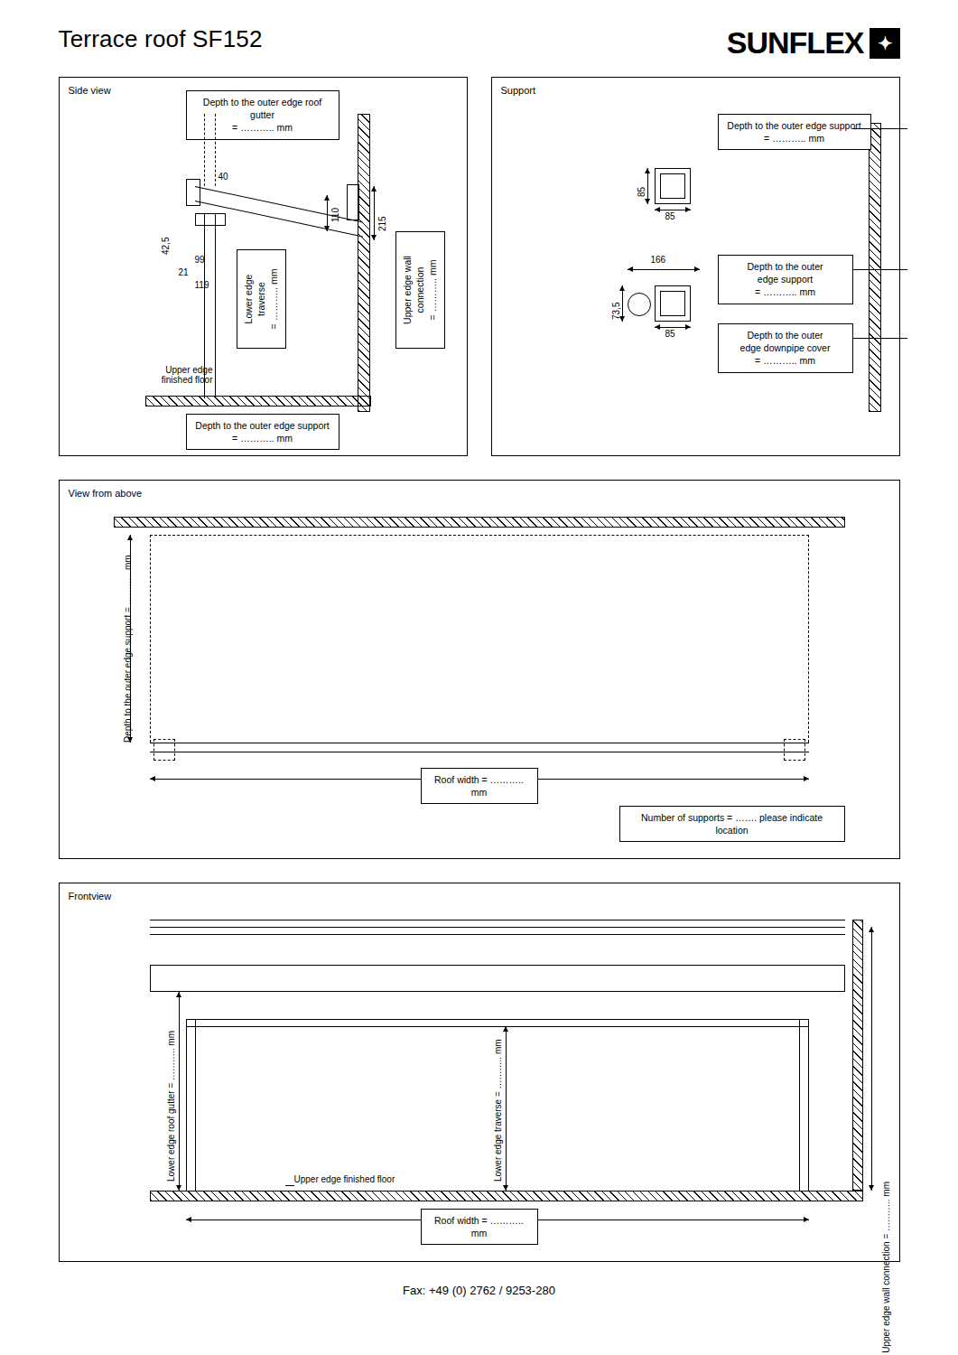Terrace roof SF152
SUNFLEX✦
Side view
Depth to the outer edge roof gutter = ……….. mm
40
215
110
99
21
119
42,5
Lower edge traverse = ……….. mm
Upper edge wall connection = ……….. mm
Upper edge
finished floor
Depth to the outer edge support = ……….. mm
Support
Depth to the outer edge support = ……….. mm
85
85
166
73,5
85
Depth to the outer
edge support = ……….. mm
Depth to the outer
edge downpipe cover = ……….. mm
View from above
Depth to the outer edge support = ……….. mm
Roof width = ……….. mm
Number of supports = ……. please indicate location
Frontview
Lower edge roof gutter = ……….. mm
Lower edge traverse = ……….. mm
Upper edge wall connection = ……….. mm
Upper edge finished floor
Roof width = ……….. mm
Fax: +49 (0) 2762 / 9253-280